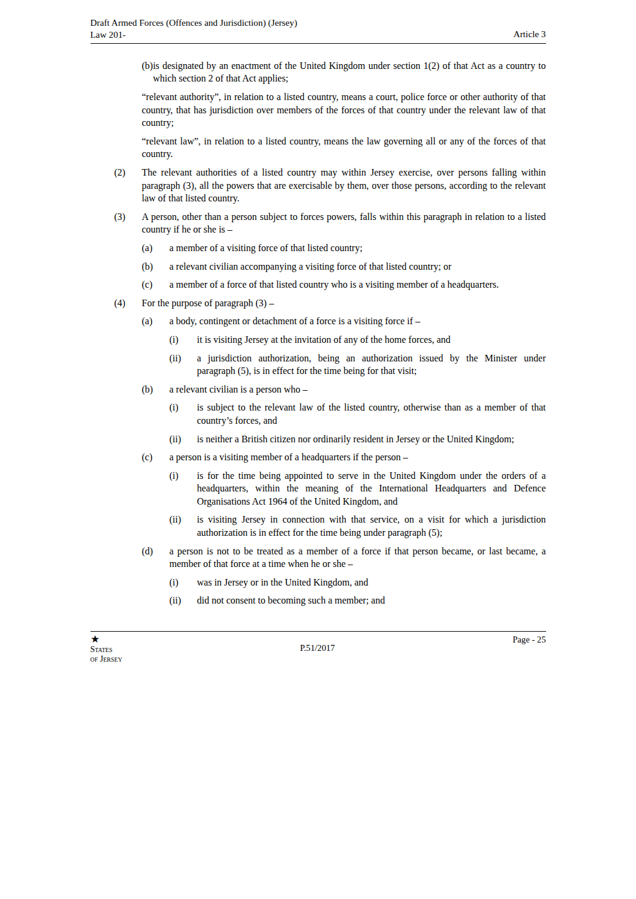Draft Armed Forces (Offences and Jurisdiction) (Jersey)
Law 201-
Article 3
(b)
is designated by an enactment of the United Kingdom under section 1(2) of that Act as a country to which section 2 of that Act applies;
“relevant authority”, in relation to a listed country, means a court, police force or other authority of that country, that has jurisdiction over members of the forces of that country under the relevant law of that country;
“relevant law”, in relation to a listed country, means the law governing all or any of the forces of that country.
(2)
The relevant authorities of a listed country may within Jersey exercise, over persons falling within paragraph (3), all the powers that are exercisable by them, over those persons, according to the relevant law of that listed country.
(3)
A person, other than a person subject to forces powers, falls within this paragraph in relation to a listed country if he or she is –
(a)
a member of a visiting force of that listed country;
(b)
a relevant civilian accompanying a visiting force of that listed country; or
(c)
a member of a force of that listed country who is a visiting member of a headquarters.
(4)
For the purpose of paragraph (3) –
(a)
a body, contingent or detachment of a force is a visiting force if –
(i)
it is visiting Jersey at the invitation of any of the home forces, and
(ii)
a jurisdiction authorization, being an authorization issued by the Minister under paragraph (5), is in effect for the time being for that visit;
(b)
a relevant civilian is a person who –
(i)
is subject to the relevant law of the listed country, otherwise than as a member of that country’s forces, and
(ii)
is neither a British citizen nor ordinarily resident in Jersey or the United Kingdom;
(c)
a person is a visiting member of a headquarters if the person –
(i)
is for the time being appointed to serve in the United Kingdom under the orders of a headquarters, within the meaning of the International Headquarters and Defence Organisations Act 1964 of the United Kingdom, and
(ii)
is visiting Jersey in connection with that service, on a visit for which a jurisdiction authorization is in effect for the time being under paragraph (5);
(d)
a person is not to be treated as a member of a force if that person became, or last became, a member of that force at a time when he or she –
(i)
was in Jersey or in the United Kingdom, and
(ii)
did not consent to becoming such a member; and
★
States
of Jersey
P.51/2017
Page - 25